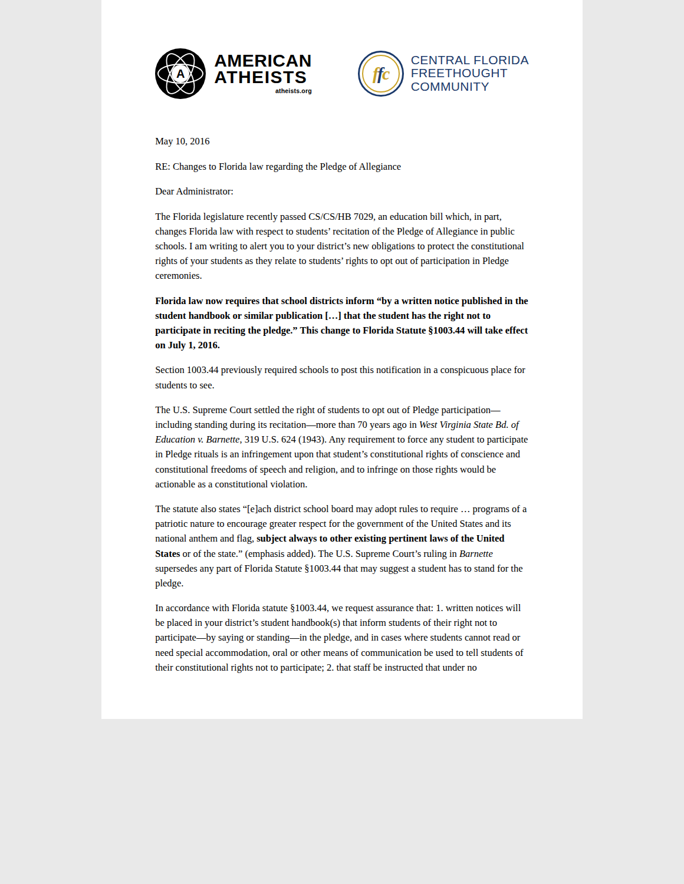A
AMERICAN ATHEISTS atheists.org
ffc
CENTRAL FLORIDA FREETHOUGHT COMMUNITY
May 10, 2016
RE: Changes to Florida law regarding the Pledge of Allegiance
Dear Administrator:
The Florida legislature recently passed CS/CS/HB 7029, an education bill which, in part, changes Florida law with respect to students’ recitation of the Pledge of Allegiance in public schools. I am writing to alert you to your district’s new obligations to protect the constitutional rights of your students as they relate to students’ rights to opt out of participation in Pledge ceremonies.
Florida law now requires that school districts inform “by a written notice published in the student handbook or similar publication […] that the student has the right not to participate in reciting the pledge.” This change to Florida Statute §1003.44 will take effect on July 1, 2016.
Section 1003.44 previously required schools to post this notification in a conspicuous place for students to see.
The U.S. Supreme Court settled the right of students to opt out of Pledge participation—including standing during its recitation—more than 70 years ago in West Virginia State Bd. of Education v. Barnette, 319 U.S. 624 (1943). Any requirement to force any student to participate in Pledge rituals is an infringement upon that student’s constitutional rights of conscience and constitutional freedoms of speech and religion, and to infringe on those rights would be actionable as a constitutional violation.
The statute also states “[e]ach district school board may adopt rules to require … programs of a patriotic nature to encourage greater respect for the government of the United States and its national anthem and flag, subject always to other existing pertinent laws of the United States or of the state.” (emphasis added). The U.S. Supreme Court’s ruling in Barnette supersedes any part of Florida Statute §1003.44 that may suggest a student has to stand for the pledge.
In accordance with Florida statute §1003.44, we request assurance that: 1. written notices will be placed in your district’s student handbook(s) that inform students of their right not to participate—by saying or standing—in the pledge, and in cases where students cannot read or need special accommodation, oral or other means of communication be used to tell students of their constitutional rights not to participate; 2. that staff be instructed that under no